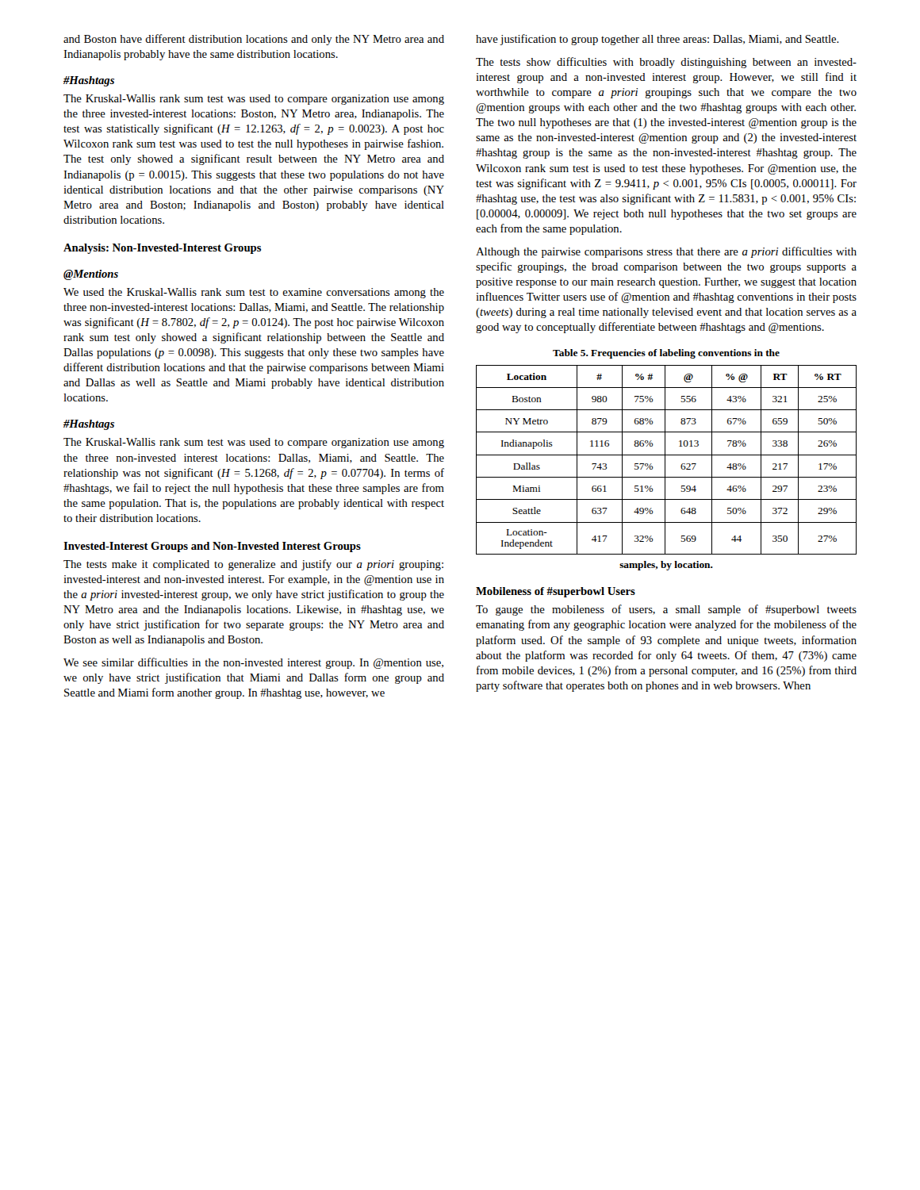and Boston have different distribution locations and only the NY Metro area and Indianapolis probably have the same distribution locations.
#Hashtags
The Kruskal-Wallis rank sum test was used to compare organization use among the three invested-interest locations: Boston, NY Metro area, Indianapolis. The test was statistically significant (H = 12.1263, df = 2, p = 0.0023). A post hoc Wilcoxon rank sum test was used to test the null hypotheses in pairwise fashion. The test only showed a significant result between the NY Metro area and Indianapolis (p = 0.0015). This suggests that these two populations do not have identical distribution locations and that the other pairwise comparisons (NY Metro area and Boston; Indianapolis and Boston) probably have identical distribution locations.
Analysis: Non-Invested-Interest Groups
@Mentions
We used the Kruskal-Wallis rank sum test to examine conversations among the three non-invested-interest locations: Dallas, Miami, and Seattle. The relationship was significant (H = 8.7802, df = 2, p = 0.0124). The post hoc pairwise Wilcoxon rank sum test only showed a significant relationship between the Seattle and Dallas populations (p = 0.0098). This suggests that only these two samples have different distribution locations and that the pairwise comparisons between Miami and Dallas as well as Seattle and Miami probably have identical distribution locations.
#Hashtags
The Kruskal-Wallis rank sum test was used to compare organization use among the three non-invested interest locations: Dallas, Miami, and Seattle. The relationship was not significant (H = 5.1268, df = 2, p = 0.07704). In terms of #hashtags, we fail to reject the null hypothesis that these three samples are from the same population. That is, the populations are probably identical with respect to their distribution locations.
Invested-Interest Groups and Non-Invested Interest Groups
The tests make it complicated to generalize and justify our a priori grouping: invested-interest and non-invested interest. For example, in the @mention use in the a priori invested-interest group, we only have strict justification to group the NY Metro area and the Indianapolis locations. Likewise, in #hashtag use, we only have strict justification for two separate groups: the NY Metro area and Boston as well as Indianapolis and Boston.
We see similar difficulties in the non-invested interest group. In @mention use, we only have strict justification that Miami and Dallas form one group and Seattle and Miami form another group. In #hashtag use, however, we
have justification to group together all three areas: Dallas, Miami, and Seattle.
The tests show difficulties with broadly distinguishing between an invested-interest group and a non-invested interest group. However, we still find it worthwhile to compare a priori groupings such that we compare the two @mention groups with each other and the two #hashtag groups with each other. The two null hypotheses are that (1) the invested-interest @mention group is the same as the non-invested-interest @mention group and (2) the invested-interest #hashtag group is the same as the non-invested-interest #hashtag group. The Wilcoxon rank sum test is used to test these hypotheses. For @mention use, the test was significant with Z = 9.9411, p < 0.001, 95% CIs [0.0005, 0.00011]. For #hashtag use, the test was also significant with Z = 11.5831, p < 0.001, 95% CIs: [0.00004, 0.00009]. We reject both null hypotheses that the two set groups are each from the same population.
Although the pairwise comparisons stress that there are a priori difficulties with specific groupings, the broad comparison between the two groups supports a positive response to our main research question. Further, we suggest that location influences Twitter users use of @mention and #hashtag conventions in their posts (tweets) during a real time nationally televised event and that location serves as a good way to conceptually differentiate between #hashtags and @mentions.
Table 5. Frequencies of labeling conventions in the
| Location | # | % # | @ | % @ | RT | % RT |
| --- | --- | --- | --- | --- | --- | --- |
| Boston | 980 | 75% | 556 | 43% | 321 | 25% |
| NY Metro | 879 | 68% | 873 | 67% | 659 | 50% |
| Indianapolis | 1116 | 86% | 1013 | 78% | 338 | 26% |
| Dallas | 743 | 57% | 627 | 48% | 217 | 17% |
| Miami | 661 | 51% | 594 | 46% | 297 | 23% |
| Seattle | 637 | 49% | 648 | 50% | 372 | 29% |
| Location- Independent | 417 | 32% | 569 | 44 | 350 | 27% |
samples, by location.
Mobileness of #superbowl Users
To gauge the mobileness of users, a small sample of #superbowl tweets emanating from any geographic location were analyzed for the mobileness of the platform used. Of the sample of 93 complete and unique tweets, information about the platform was recorded for only 64 tweets. Of them, 47 (73%) came from mobile devices, 1 (2%) from a personal computer, and 16 (25%) from third party software that operates both on phones and in web browsers. When